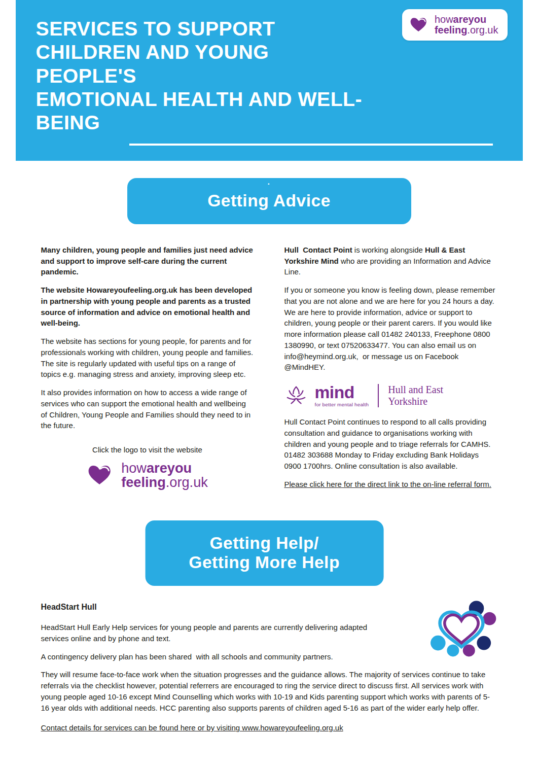Services to support
children and young people's
emotional health and well-being
howareyou
feeling.org.uk
Getting Advice
Many children, young people and families just need advice and support to improve self-care during the current pandemic.
The website Howareyoufeeling.org.uk has been developed in partnership with young people and parents as a trusted source of information and advice on emotional health and well-being.
The website has sections for young people, for parents and for professionals working with children, young people and families. The site is regularly updated with useful tips on a range of topics e.g. managing stress and anxiety, improving sleep etc.
It also provides information on how to access a wide range of services who can support the emotional health and wellbeing of Children, Young People and Families should they need to in the future.
Click the logo to visit the website
howareyou
feeling.org.uk
Hull Contact Point is working alongside Hull & East Yorkshire Mind who are providing an Information and Advice Line.
If you or someone you know is feeling down, please remember that you are not alone and we are here for you 24 hours a day. We are here to provide information, advice or support to children, young people or their parent carers. If you would like more information please call 01482 240133, Freephone 0800 1380990, or text 07520633477. You can also email us on info@heymind.org.uk, or message us on Facebook @MindHEY.
mind
for better mental health
Hull and East
Yorkshire
Hull Contact Point continues to respond to all calls providing consultation and guidance to organisations working with children and young people and to triage referrals for CAMHS. 01482 303688 Monday to Friday excluding Bank Holidays 0900 1700hrs. Online consultation is also available.
Please click here for the direct link to the on-line referral form.
Getting Help/
Getting More Help
HeadStart Hull
HeadStart Hull Early Help services for young people and parents are currently delivering adapted services online and by phone and text.
A contingency delivery plan has been shared with all schools and community partners.
They will resume face-to-face work when the situation progresses and the guidance allows. The majority of services continue to take referrals via the checklist however, potential referrers are encouraged to ring the service direct to discuss first. All services work with young people aged 10-16 except Mind Counselling which works with 10-19 and Kids parenting support which works with parents of 5-16 year olds with additional needs. HCC parenting also supports parents of children aged 5-16 as part of the wider early help offer.
Contact details for services can be found here or by visiting www.howareyoufeeling.org.uk